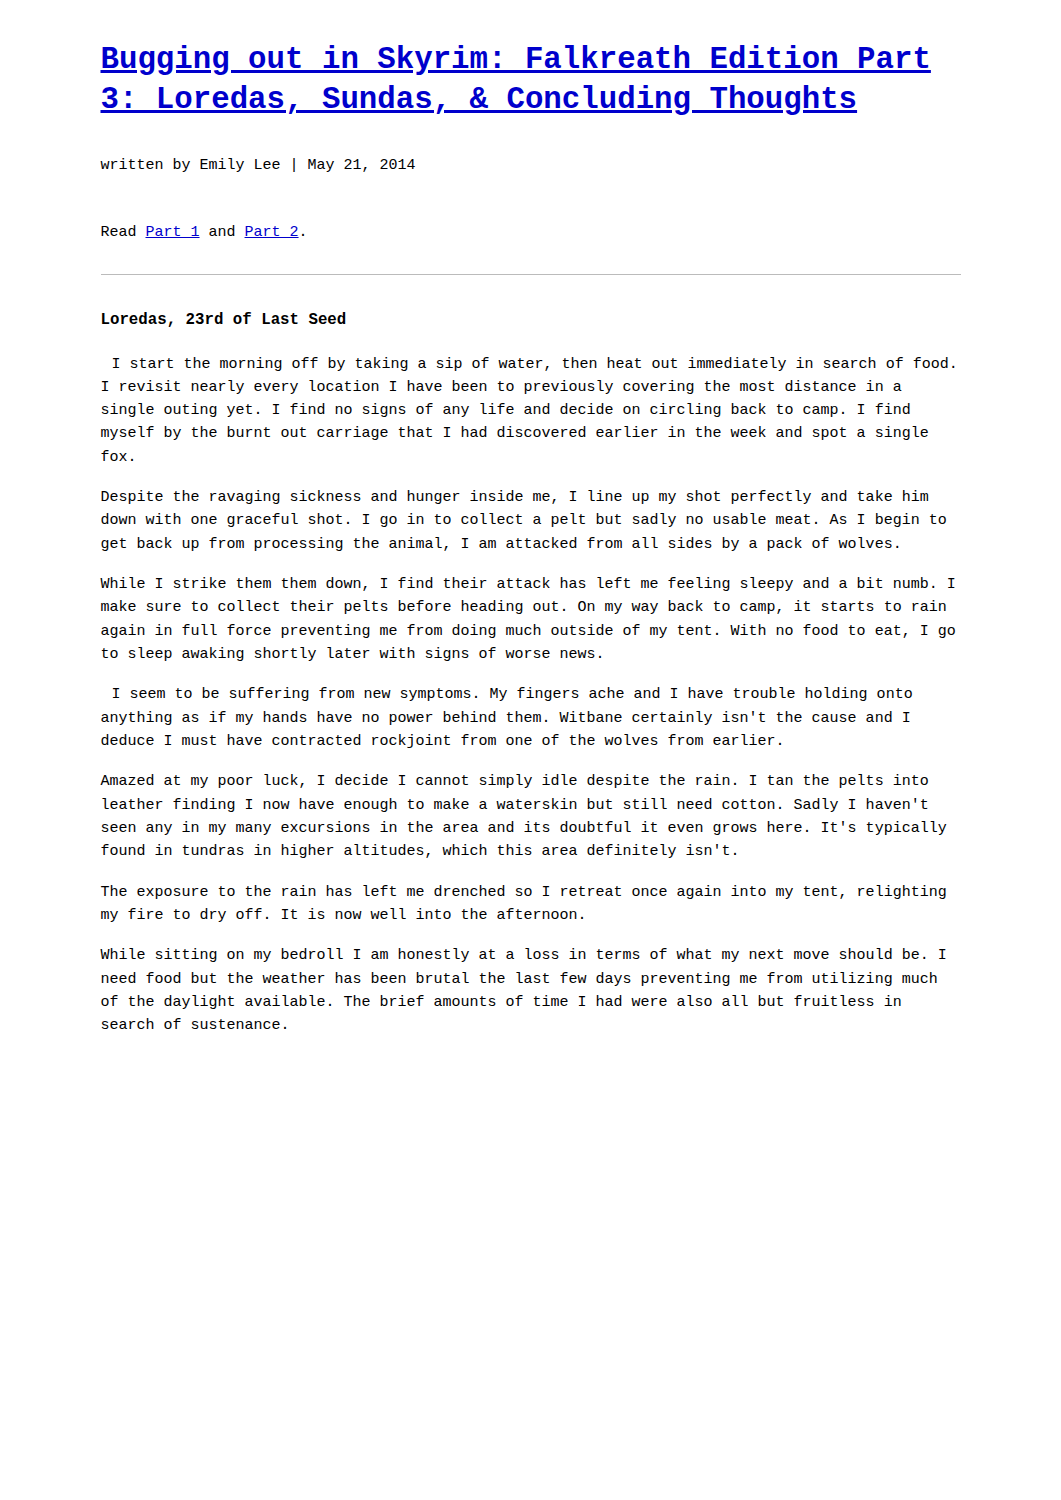Bugging out in Skyrim: Falkreath Edition Part 3: Loredas, Sundas, & Concluding Thoughts
written by Emily Lee | May 21, 2014
Read Part 1 and Part 2.
Loredas, 23rd of Last Seed
I start the morning off by taking a sip of water, then heat out immediately in search of food. I revisit nearly every location I have been to previously covering the most distance in a single outing yet. I find no signs of any life and decide on circling back to camp. I find myself by the burnt out carriage that I had discovered earlier in the week and spot a single fox.
Despite the ravaging sickness and hunger inside me, I line up my shot perfectly and take him down with one graceful shot. I go in to collect a pelt but sadly no usable meat. As I begin to get back up from processing the animal, I am attacked from all sides by a pack of wolves.
While I strike them them down, I find their attack has left me feeling sleepy and a bit numb. I make sure to collect their pelts before heading out. On my way back to camp, it starts to rain again in full force preventing me from doing much outside of my tent. With no food to eat, I go to sleep awaking shortly later with signs of worse news.
I seem to be suffering from new symptoms. My fingers ache and I have trouble holding onto anything as if my hands have no power behind them. Witbane certainly isn't the cause and I deduce I must have contracted rockjoint from one of the wolves from earlier.
Amazed at my poor luck, I decide I cannot simply idle despite the rain. I tan the pelts into leather finding I now have enough to make a waterskin but still need cotton. Sadly I haven't seen any in my many excursions in the area and its doubtful it even grows here. It's typically found in tundras in higher altitudes, which this area definitely isn't.
The exposure to the rain has left me drenched so I retreat once again into my tent, relighting my fire to dry off. It is now well into the afternoon.
While sitting on my bedroll I am honestly at a loss in terms of what my next move should be. I need food but the weather has been brutal the last few days preventing me from utilizing much of the daylight available. The brief amounts of time I had were also all but fruitless in search of sustenance.